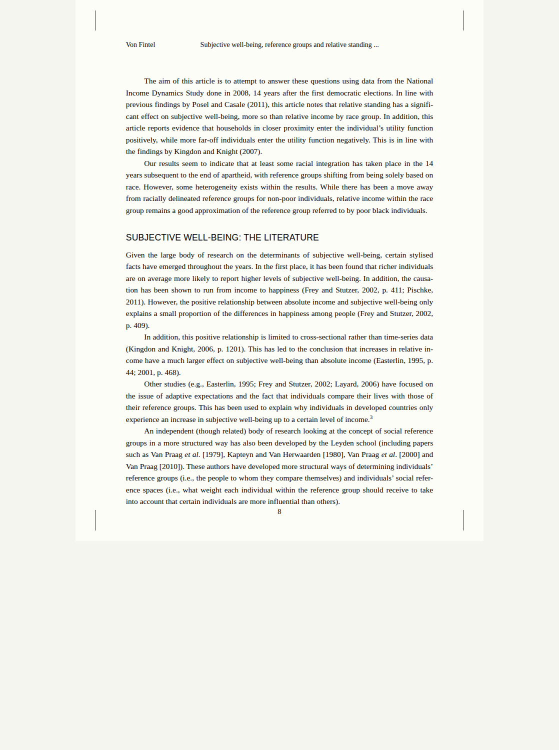Von Fintel Subjective well-being, reference groups and relative standing ...
The aim of this article is to attempt to answer these questions using data from the National Income Dynamics Study done in 2008, 14 years after the first democratic elections. In line with previous findings by Posel and Casale (2011), this article notes that relative standing has a significant effect on subjective well-being, more so than relative income by race group. In addition, this article reports evidence that households in closer proximity enter the individual’s utility function positively, while more far-off individuals enter the utility function negatively. This is in line with the findings by Kingdon and Knight (2007).
Our results seem to indicate that at least some racial integration has taken place in the 14 years subsequent to the end of apartheid, with reference groups shifting from being solely based on race. However, some heterogeneity exists within the results. While there has been a move away from racially delineated reference groups for non-poor individuals, relative income within the race group remains a good approximation of the reference group referred to by poor black individuals.
Subjective well-being: the literature
Given the large body of research on the determinants of subjective well-being, certain stylised facts have emerged throughout the years. In the first place, it has been found that richer individuals are on average more likely to report higher levels of subjective well-being. In addition, the causation has been shown to run from income to happiness (Frey and Stutzer, 2002, p. 411; Pischke, 2011). However, the positive relationship between absolute income and subjective well-being only explains a small proportion of the differences in happiness among people (Frey and Stutzer, 2002, p. 409).
In addition, this positive relationship is limited to cross-sectional rather than time-series data (Kingdon and Knight, 2006, p. 1201). This has led to the conclusion that increases in relative income have a much larger effect on subjective well-being than absolute income (Easterlin, 1995, p. 44; 2001, p. 468).
Other studies (e.g., Easterlin, 1995; Frey and Stutzer, 2002; Layard, 2006) have focused on the issue of adaptive expectations and the fact that individuals compare their lives with those of their reference groups. This has been used to explain why individuals in developed countries only experience an increase in subjective well-being up to a certain level of income.3
An independent (though related) body of research looking at the concept of social reference groups in a more structured way has also been developed by the Leyden school (including papers such as Van Praag et al. [1979], Kapteyn and Van Herwaarden [1980], Van Praag et al. [2000] and Van Praag [2010]). These authors have developed more structural ways of determining individuals’ reference groups (i.e., the people to whom they compare themselves) and individuals’ social reference spaces (i.e., what weight each individual within the reference group should receive to take into account that certain individuals are more influential than others).
8